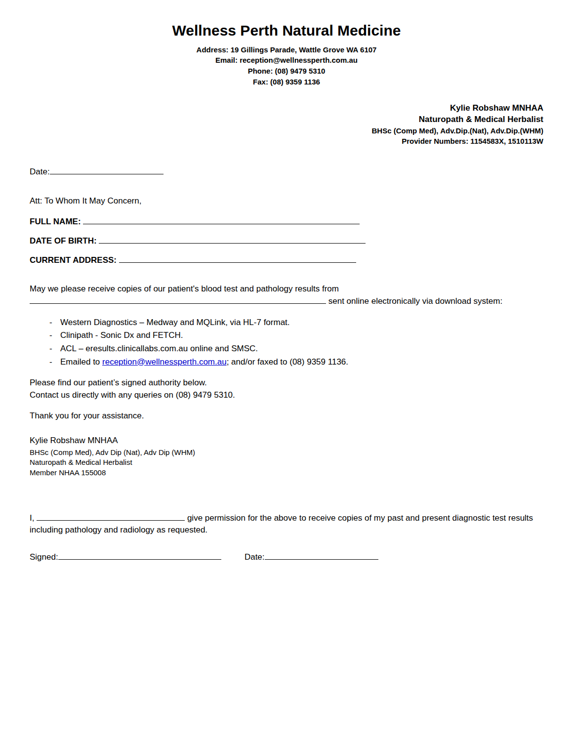Wellness Perth Natural Medicine
Address: 19 Gillings Parade, Wattle Grove WA 6107
Email: reception@wellnessperth.com.au
Phone: (08) 9479 5310
Fax: (08) 9359 1136
Kylie Robshaw MNHAA
Naturopath & Medical Herbalist
BHSc (Comp Med), Adv.Dip.(Nat), Adv.Dip.(WHM)
Provider Numbers: 1154583X, 1510113W
Date:
Att: To Whom It May Concern,
FULL NAME:
DATE OF BIRTH:
CURRENT ADDRESS:
May we please receive copies of our patient's blood test and pathology results from sent online electronically via download system:
Western Diagnostics – Medway and MQLink, via HL-7 format.
Clinipath - Sonic Dx and FETCH.
ACL – eresults.clinicallabs.com.au online and SMSC.
Emailed to reception@wellnessperth.com.au; and/or faxed to (08) 9359 1136.
Please find our patient’s signed authority below.
Contact us directly with any queries on (08) 9479 5310.
Thank you for your assistance.
Kylie Robshaw MNHAA
BHSc (Comp Med), Adv Dip (Nat), Adv Dip (WHM)
Naturopath & Medical Herbalist
Member NHAA 155008
I, give permission for the above to receive copies of my past and present diagnostic test results including pathology and radiology as requested.
Signed: Date: